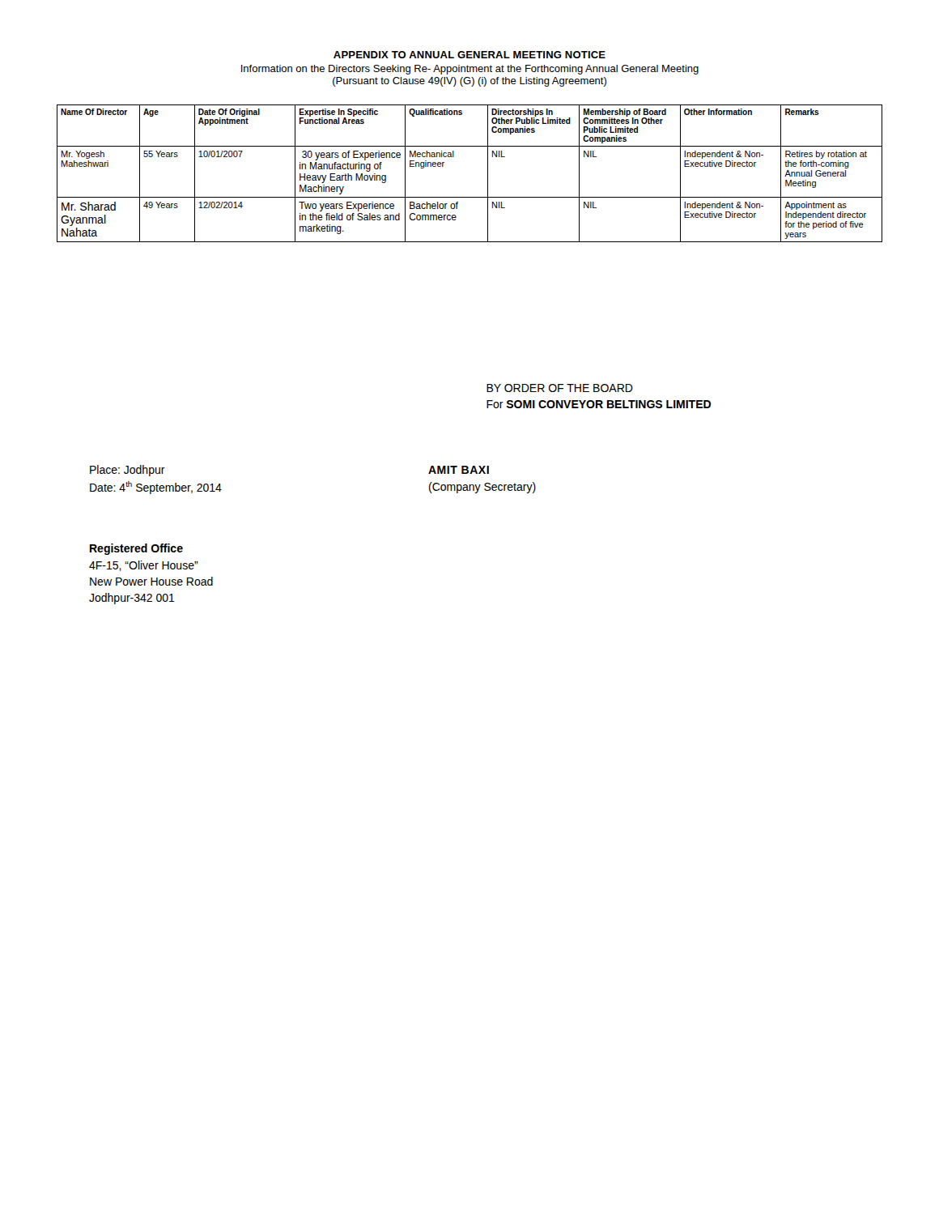APPENDIX TO ANNUAL GENERAL MEETING NOTICE
Information on the Directors Seeking Re- Appointment at the Forthcoming Annual General Meeting
(Pursuant to Clause 49(IV) (G) (i) of the Listing Agreement)
| Name Of Director | Age | Date Of Original Appointment | Expertise In Specific Functional Areas | Qualifications | Directorships In Other Public Limited Companies | Membership of Board Committees In Other Public Limited Companies | Other Information | Remarks |
| --- | --- | --- | --- | --- | --- | --- | --- | --- |
| Mr. Yogesh Maheshwari | 55 Years | 10/01/2007 | 30 years of Experience in Manufacturing of Heavy Earth Moving Machinery | Mechanical Engineer | NIL | NIL | Independent & Non-Executive Director | Retires by rotation at the forth-coming Annual General Meeting |
| Mr. Sharad Gyanmal Nahata | 49 Years | 12/02/2014 | Two years Experience in the field of Sales and marketing. | Bachelor of Commerce | NIL | NIL | Independent & Non-Executive Director | Appointment as Independent director for the period of five years |
BY ORDER OF THE BOARD
For SOMI CONVEYOR BELTINGS LIMITED
| Place: Jodhpur Date: 4 th September, 2014 | AMIT BAXI (Company Secretary) |
Registered Office
4F-15, “Oliver House”
New Power House Road
Jodhpur-342 001